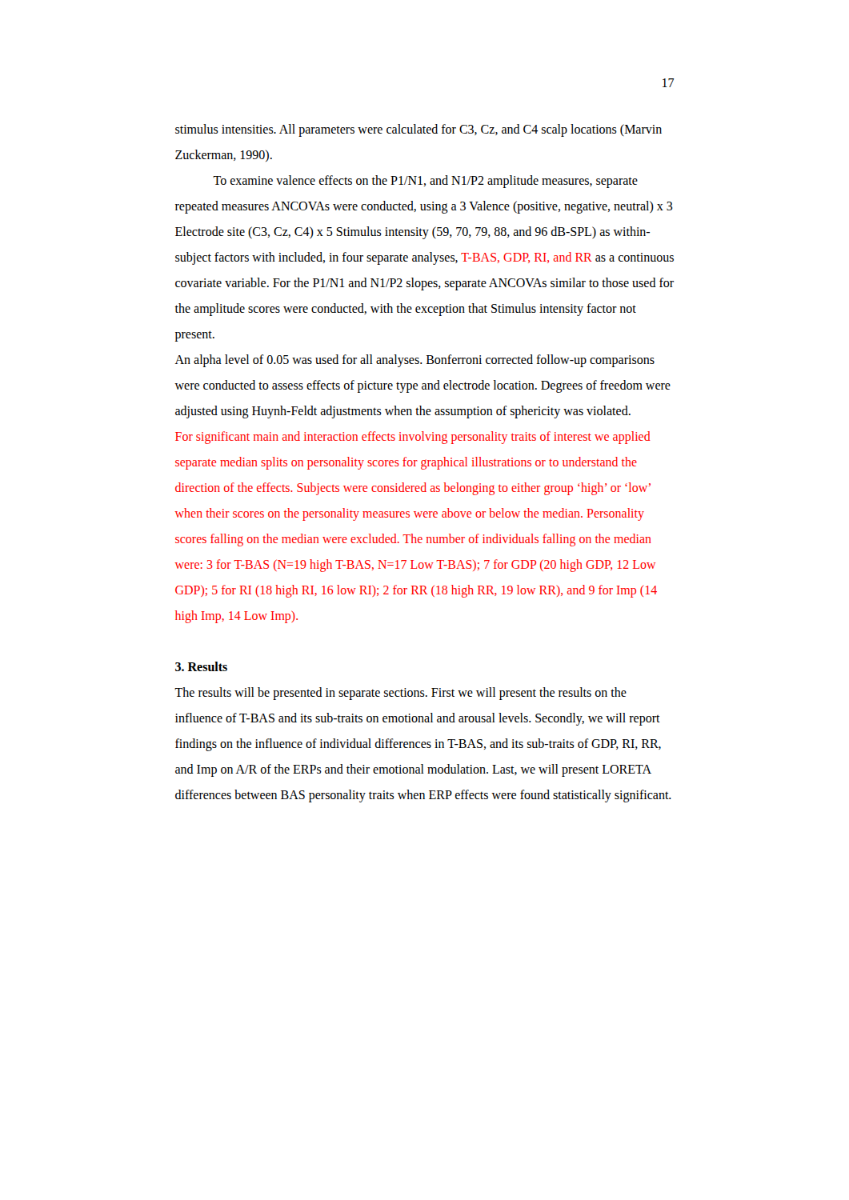17
stimulus intensities. All parameters were calculated for C3, Cz, and C4 scalp locations (Marvin Zuckerman, 1990).
To examine valence effects on the P1/N1, and N1/P2 amplitude measures, separate repeated measures ANCOVAs were conducted, using a 3 Valence (positive, negative, neutral) x 3 Electrode site (C3, Cz, C4) x 5 Stimulus intensity (59, 70, 79, 88, and 96 dB-SPL) as within-subject factors with included, in four separate analyses, T-BAS, GDP, RI, and RR as a continuous covariate variable. For the P1/N1 and N1/P2 slopes, separate ANCOVAs similar to those used for the amplitude scores were conducted, with the exception that Stimulus intensity factor not present.
An alpha level of 0.05 was used for all analyses. Bonferroni corrected follow-up comparisons were conducted to assess effects of picture type and electrode location. Degrees of freedom were adjusted using Huynh-Feldt adjustments when the assumption of sphericity was violated.
For significant main and interaction effects involving personality traits of interest we applied separate median splits on personality scores for graphical illustrations or to understand the direction of the effects. Subjects were considered as belonging to either group ‘high’ or ‘low’ when their scores on the personality measures were above or below the median. Personality scores falling on the median were excluded. The number of individuals falling on the median were: 3 for T-BAS (N=19 high T-BAS, N=17 Low T-BAS); 7 for GDP (20 high GDP, 12 Low GDP); 5 for RI (18 high RI, 16 low RI); 2 for RR (18 high RR, 19 low RR), and 9 for Imp (14 high Imp, 14 Low Imp).
3. Results
The results will be presented in separate sections. First we will present the results on the influence of T-BAS and its sub-traits on emotional and arousal levels. Secondly, we will report findings on the influence of individual differences in T-BAS, and its sub-traits of GDP, RI, RR, and Imp on A/R of the ERPs and their emotional modulation. Last, we will present LORETA differences between BAS personality traits when ERP effects were found statistically significant.